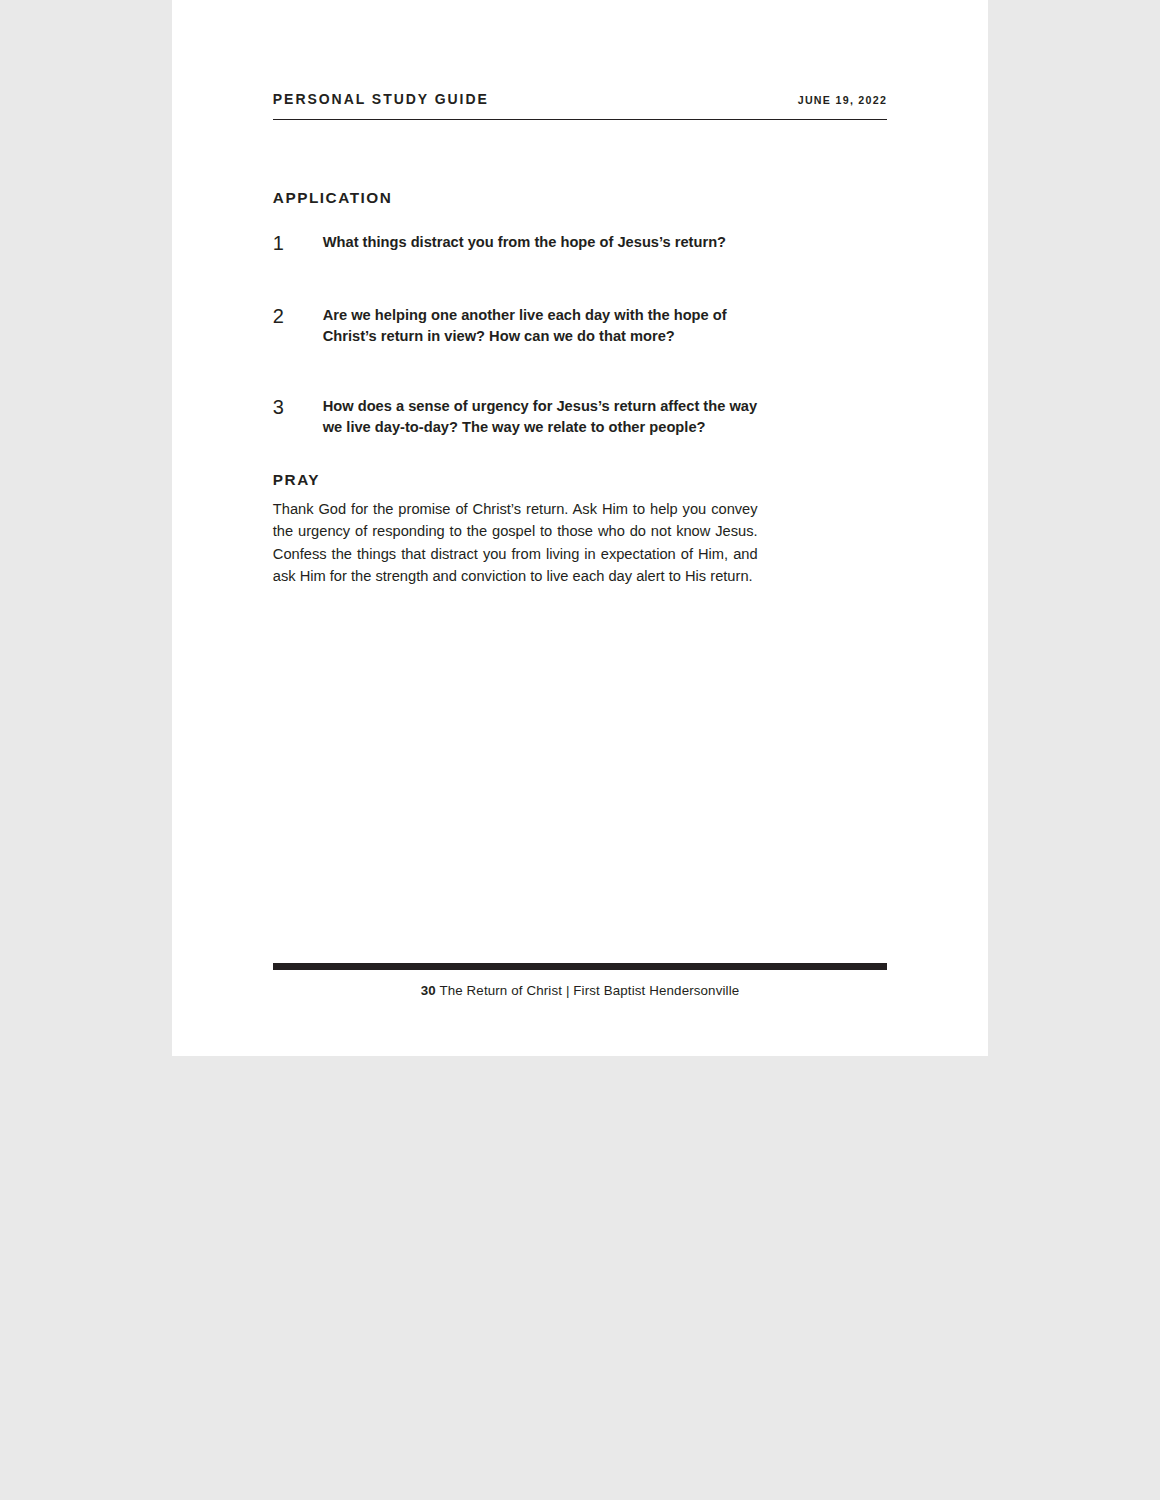Personal Study Guide June 19, 2022
Application
1 What things distract you from the hope of Jesus’s return?
2 Are we helping one another live each day with the hope of Christ’s return in view? How can we do that more?
3 How does a sense of urgency for Jesus’s return affect the way we live day-to-day? The way we relate to other people?
Pray
Thank God for the promise of Christ’s return. Ask Him to help you convey the urgency of responding to the gospel to those who do not know Jesus. Confess the things that distract you from living in expectation of Him, and ask Him for the strength and conviction to live each day alert to His return.
30 The Return of Christ | First Baptist Hendersonville